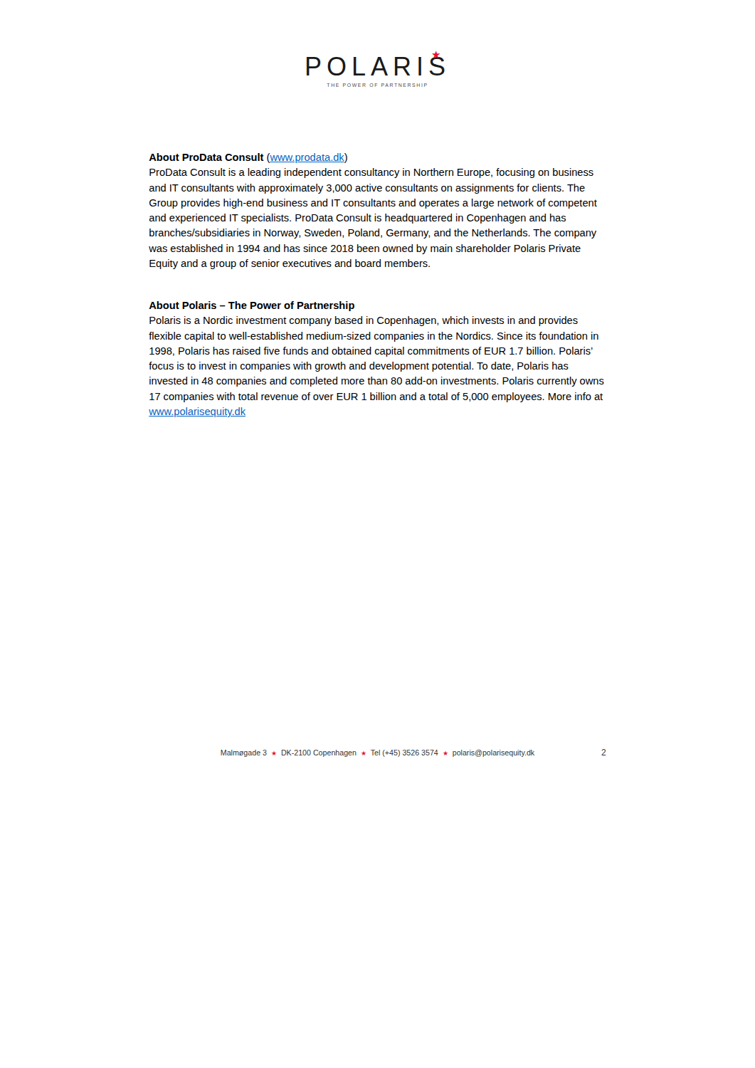★
POLARIS
THE POWER OF PARTNERSHIP
About ProData Consult (www.prodata.dk)
ProData Consult is a leading independent consultancy in Northern Europe, focusing on business and IT consultants with approximately 3,000 active consultants on assignments for clients. The Group provides high-end business and IT consultants and operates a large network of competent and experienced IT specialists. ProData Consult is headquartered in Copenhagen and has branches/subsidiaries in Norway, Sweden, Poland, Germany, and the Netherlands. The company was established in 1994 and has since 2018 been owned by main shareholder Polaris Private Equity and a group of senior executives and board members.
About Polaris – The Power of Partnership
Polaris is a Nordic investment company based in Copenhagen, which invests in and provides flexible capital to well-established medium-sized companies in the Nordics. Since its foundation in 1998, Polaris has raised five funds and obtained capital commitments of EUR 1.7 billion. Polaris’ focus is to invest in companies with growth and development potential. To date, Polaris has invested in 48 companies and completed more than 80 add-on investments. Polaris currently owns 17 companies with total revenue of over EUR 1 billion and a total of 5,000 employees. More info at www.polarisequity.dk
Malmøgade 3 ★ DK-2100 Copenhagen ★ Tel (+45) 3526 3574 ★ polaris@polarisequity.dk
2